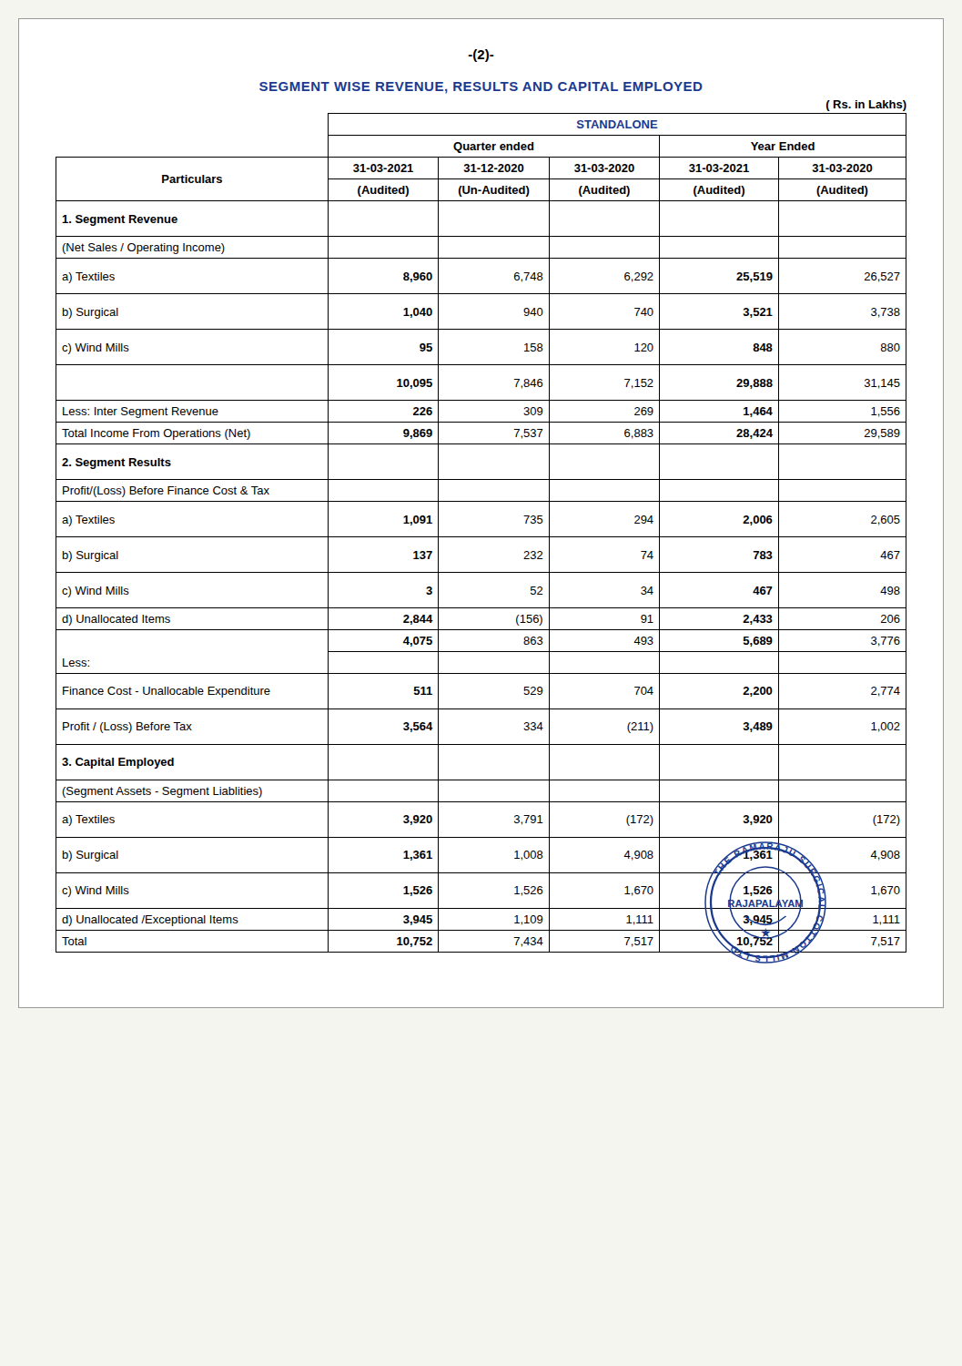-(2)-
SEGMENT WISE REVENUE, RESULTS AND CAPITAL EMPLOYED
( Rs. in Lakhs)
| | STANDALONE |
| --- | --- |
| | Quarter ended | Year Ended |
| Particulars | 31-03-2021 | 31-12-2020 | 31-03-2020 | 31-03-2021 | 31-03-2020 |
| (Audited) | (Un-Audited) | (Audited) | (Audited) | (Audited) |
| 1. Segment Revenue | | | | | |
| (Net Sales / Operating Income) | | | | | |
| a) Textiles | 8,960 | 6,748 | 6,292 | 25,519 | 26,527 |
| b) Surgical | 1,040 | 940 | 740 | 3,521 | 3,738 |
| c) Wind Mills | 95 | 158 | 120 | 848 | 880 |
| | 10,095 | 7,846 | 7,152 | 29,888 | 31,145 |
| Less: Inter Segment Revenue | 226 | 309 | 269 | 1,464 | 1,556 |
| Total Income From Operations (Net) | 9,869 | 7,537 | 6,883 | 28,424 | 29,589 |
| 2. Segment Results | | | | | |
| Profit/(Loss) Before Finance Cost & Tax | | | | | |
| a) Textiles | 1,091 | 735 | 294 | 2,006 | 2,605 |
| b) Surgical | 137 | 232 | 74 | 783 | 467 |
| c) Wind Mills | 3 | 52 | 34 | 467 | 498 |
| d) Unallocated Items | 2,844 | (156) | 91 | 2,433 | 206 |
| | 4,075 | 863 | 493 | 5,689 | 3,776 |
| Less: | | | | | |
| Finance Cost - Unallocable Expenditure | 511 | 529 | 704 | 2,200 | 2,774 |
| Profit / (Loss) Before Tax | 3,564 | 334 | (211) | 3,489 | 1,002 |
| 3. Capital Employed | | | | | |
| (Segment Assets - Segment Liablities) | | | | | |
| a) Textiles | 3,920 | 3,791 | (172) | 3,920 | (172) |
| b) Surgical | 1,361 | 1,008 | 4,908 | 1,361 | 4,908 |
| c) Wind Mills | 1,526 | 1,526 | 1,670 | 1,526 | 1,670 |
| d) Unallocated /Exceptional Items | 3,945 | 1,109 | 1,111 | 3,945 | 1,111 |
| Total | 10,752 | 7,434 | 7,517 | 10,752 | 7,517 |
THE RAMARAJU SURGICAL COTTON MILLS LTD RAJAPALAYAM ★